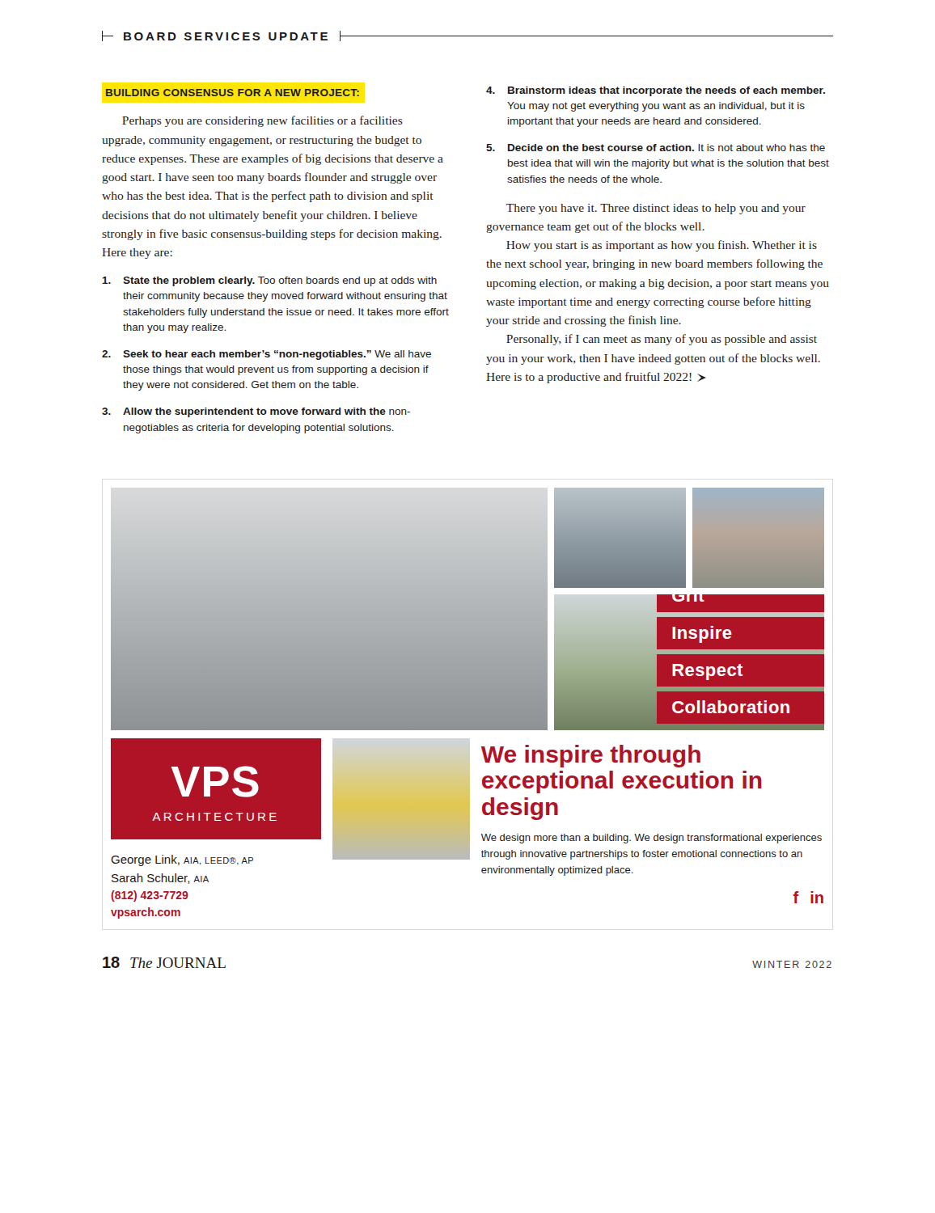Board Services Update
BUILDING CONSENSUS FOR A NEW PROJECT:
Perhaps you are considering new facilities or a facilities upgrade, community engagement, or restructuring the budget to reduce expenses. These are examples of big decisions that deserve a good start. I have seen too many boards flounder and struggle over who has the best idea. That is the perfect path to division and split decisions that do not ultimately benefit your children. I believe strongly in five basic consensus-building steps for decision making. Here they are:
State the problem clearly. Too often boards end up at odds with their community because they moved forward without ensuring that stakeholders fully understand the issue or need. It takes more effort than you may realize.
Seek to hear each member’s “non-negotiables.” We all have those things that would prevent us from supporting a decision if they were not considered. Get them on the table.
Allow the superintendent to move forward with the non-negotiables as criteria for developing potential solutions.
Brainstorm ideas that incorporate the needs of each member. You may not get everything you want as an individual, but it is important that your needs are heard and considered.
Decide on the best course of action. It is not about who has the best idea that will win the majority but what is the solution that best satisfies the needs of the whole.
There you have it. Three distinct ideas to help you and your governance team get out of the blocks well.
How you start is as important as how you finish. Whether it is the next school year, bringing in new board members following the upcoming election, or making a big decision, a poor start means you waste important time and energy correcting course before hitting your stride and crossing the finish line.
Personally, if I can meet as many of you as possible and assist you in your work, then I have indeed gotten out of the blocks well. Here is to a productive and fruitful 2022!
Grit Inspire Respect Collaboration
VPS
ARCHITECTURE
George Link, AIA, LEED®, AP
Sarah Schuler, AIA
(812) 423-7729
vpsarch.com
We inspire through exceptional execution in design
We design more than a building. We design transformational experiences through innovative partnerships to foster emotional connections to an environmentally optimized place.
f in
18 The JOURNAL
WINTER 2022